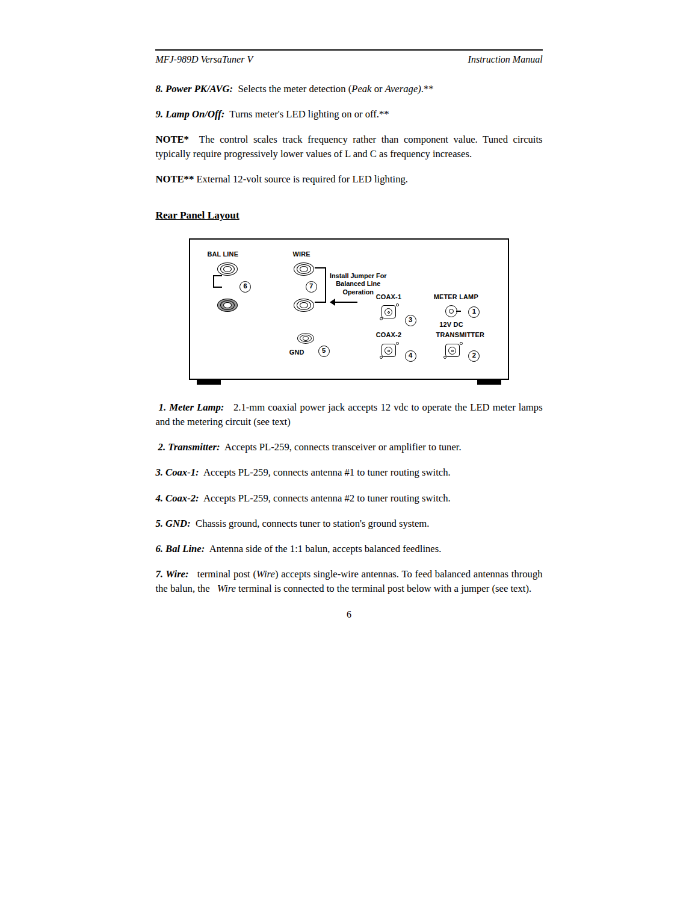MFJ-989D VersaTuner V Instruction Manual
8. Power PK/AVG: Selects the meter detection (Peak or Average).**
9. Lamp On/Off: Turns meter's LED lighting on or off.**
NOTE* The control scales track frequency rather than component value. Tuned circuits typically require progressively lower values of L and C as frequency increases.
NOTE** External 12-volt source is required for LED lighting.
Rear Panel Layout
BAL LINE
6
WIRE
7
Install Jumper For
Balanced Line
Operation
GND
5
COAX-1
3
COAX-2
4
METER LAMP
1
12V DC
TRANSMITTER
2
1. Meter Lamp: 2.1-mm coaxial power jack accepts 12 vdc to operate the LED meter lamps and the metering circuit (see text)
2. Transmitter: Accepts PL-259, connects transceiver or amplifier to tuner.
3. Coax-1: Accepts PL-259, connects antenna #1 to tuner routing switch.
4. Coax-2: Accepts PL-259, connects antenna #2 to tuner routing switch.
5. GND: Chassis ground, connects tuner to station's ground system.
6. Bal Line: Antenna side of the 1:1 balun, accepts balanced feedlines.
7. Wire: terminal post (Wire) accepts single-wire antennas. To feed balanced antennas through the balun, the Wire terminal is connected to the terminal post below with a jumper (see text).
6